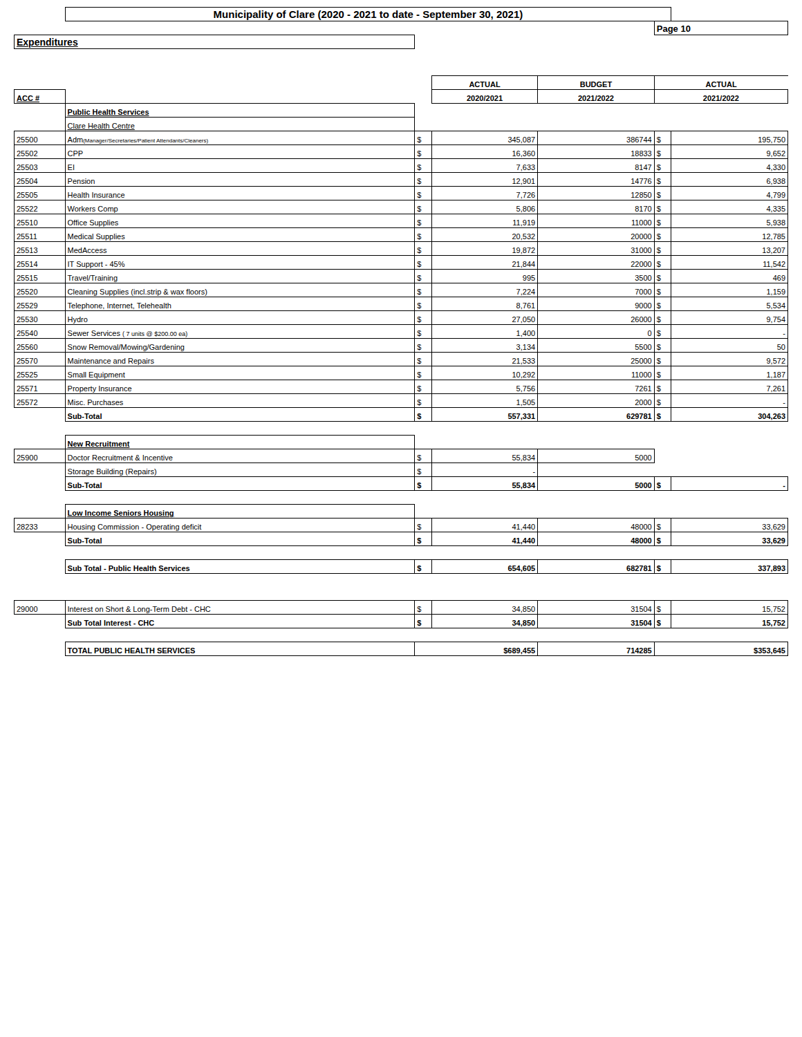| | Municipality of Clare (2020 - 2021 to date - September 30, 2021) | |
| | | | | | Page 10 |
| Expenditures | | | | | |
| | | | ACTUAL | BUDGET | ACTUAL |
| ACC # | | | 2020/2021 | 2021/2022 | 2021/2022 |
| | Public Health Services | | | | | |
| | Clare Health Centre | | | | | |
| 25500 | Adm (Manager/Secretaries/Patient Attendants/Cleaners) | $ | 345,087 | 386744 | $ | 195,750 |
| 25502 | CPP | $ | 16,360 | 18833 | $ | 9,652 |
| 25503 | EI | $ | 7,633 | 8147 | $ | 4,330 |
| 25504 | Pension | $ | 12,901 | 14776 | $ | 6,938 |
| 25505 | Health Insurance | $ | 7,726 | 12850 | $ | 4,799 |
| 25522 | Workers Comp | $ | 5,806 | 8170 | $ | 4,335 |
| 25510 | Office Supplies | $ | 11,919 | 11000 | $ | 5,938 |
| 25511 | Medical Supplies | $ | 20,532 | 20000 | $ | 12,785 |
| 25513 | MedAccess | $ | 19,872 | 31000 | $ | 13,207 |
| 25514 | IT Support - 45% | $ | 21,844 | 22000 | $ | 11,542 |
| 25515 | Travel/Training | $ | 995 | 3500 | $ | 469 |
| 25520 | Cleaning Supplies (incl.strip & wax floors) | $ | 7,224 | 7000 | $ | 1,159 |
| 25529 | Telephone, Internet, Telehealth | $ | 8,761 | 9000 | $ | 5,534 |
| 25530 | Hydro | $ | 27,050 | 26000 | $ | 9,754 |
| 25540 | Sewer Services ( 7 units @ $200.00 ea) | $ | 1,400 | 0 | $ | - |
| 25560 | Snow Removal/Mowing/Gardening | $ | 3,134 | 5500 | $ | 50 |
| 25570 | Maintenance and Repairs | $ | 21,533 | 25000 | $ | 9,572 |
| 25525 | Small Equipment | $ | 10,292 | 11000 | $ | 1,187 |
| 25571 | Property Insurance | $ | 5,756 | 7261 | $ | 7,261 |
| 25572 | Misc. Purchases | $ | 1,505 | 2000 | $ | - |
| | Sub-Total | $ | 557,331 | 629781 | $ | 304,263 |
| | New Recruitment | | | | | |
| 25900 | Doctor Recruitment & Incentive | $ | 55,834 | 5000 | | |
| | Storage Building (Repairs) | $ | - | | | |
| | Sub-Total | $ | 55,834 | 5000 | $ | - |
| | Low Income Seniors Housing | | | | | |
| 28233 | Housing Commission - Operating deficit | $ | 41,440 | 48000 | $ | 33,629 |
| | Sub-Total | $ | 41,440 | 48000 | $ | 33,629 |
| | Sub Total - Public Health Services | $ | 654,605 | 682781 | $ | 337,893 |
| 29000 | Interest on Short & Long-Term Debt - CHC | $ | 34,850 | 31504 | $ | 15,752 |
| | Sub Total Interest - CHC | $ | 34,850 | 31504 | $ | 15,752 |
| | TOTAL PUBLIC HEALTH SERVICES | $689,455 | 714285 | $353,645 |